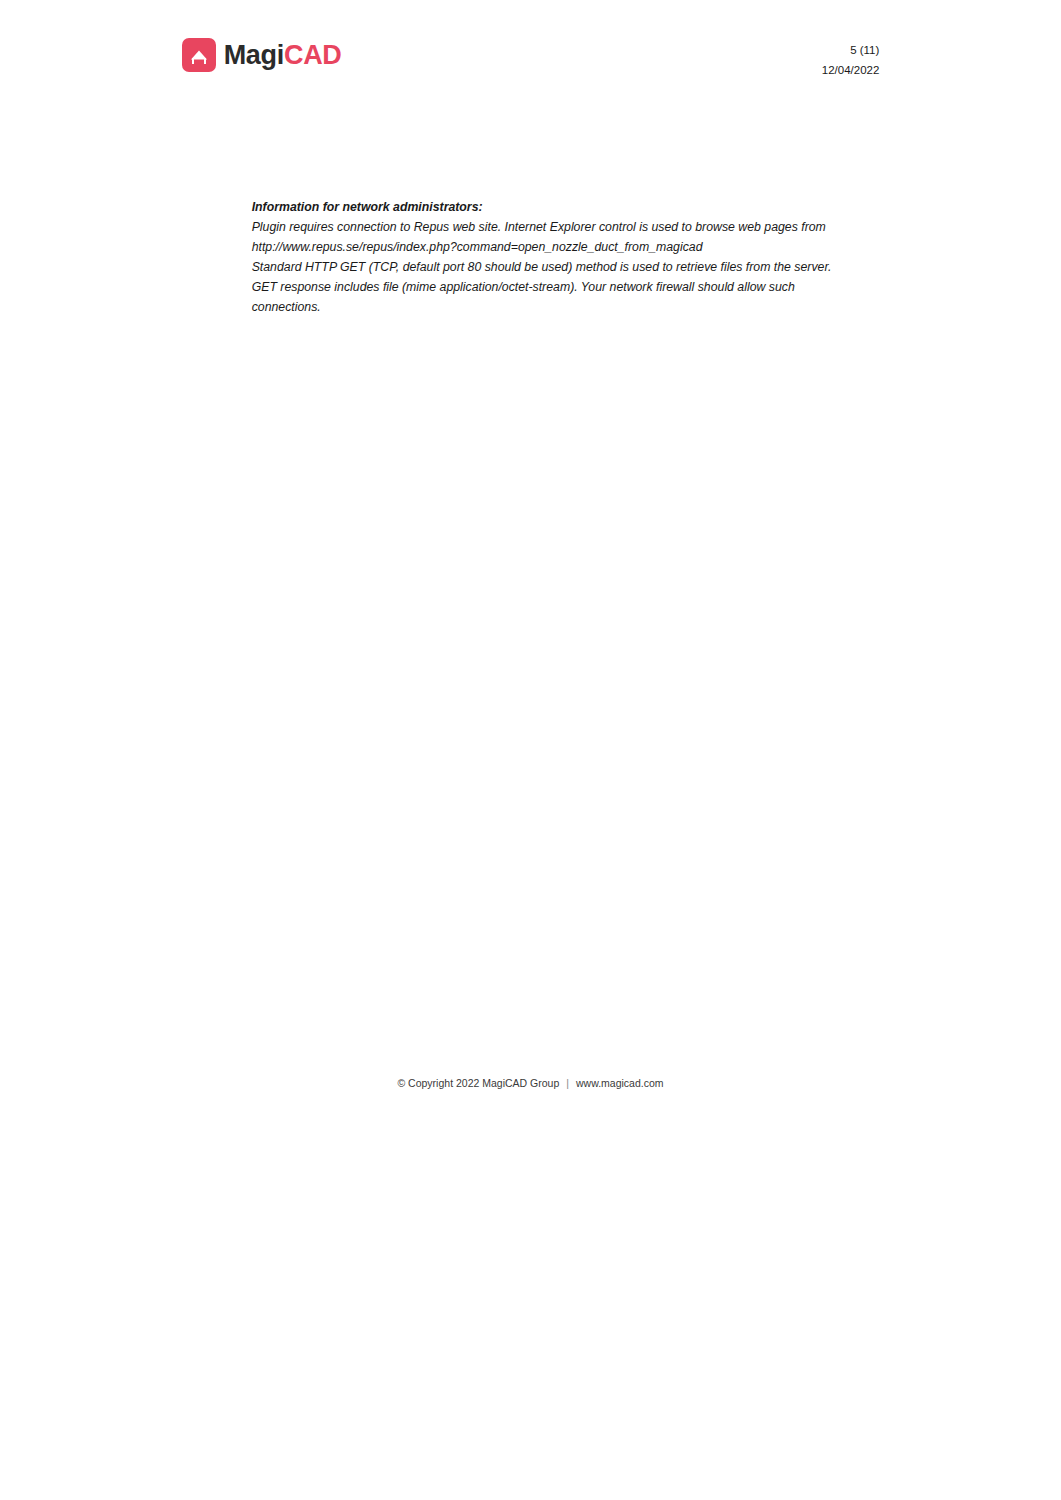Magi CAD
5 (11)
12/04/2022
Information for network administrators:
Plugin requires connection to Repus web site. Internet Explorer control is used to browse web pages from http://www.repus.se/repus/index.php?command=open_nozzle_duct_from_magicad
Standard HTTP GET (TCP, default port 80 should be used) method is used to retrieve files from the server. GET response includes file (mime application/octet-stream). Your network firewall should allow such connections.
© Copyright 2022 MagiCAD Group|www.magicad.com